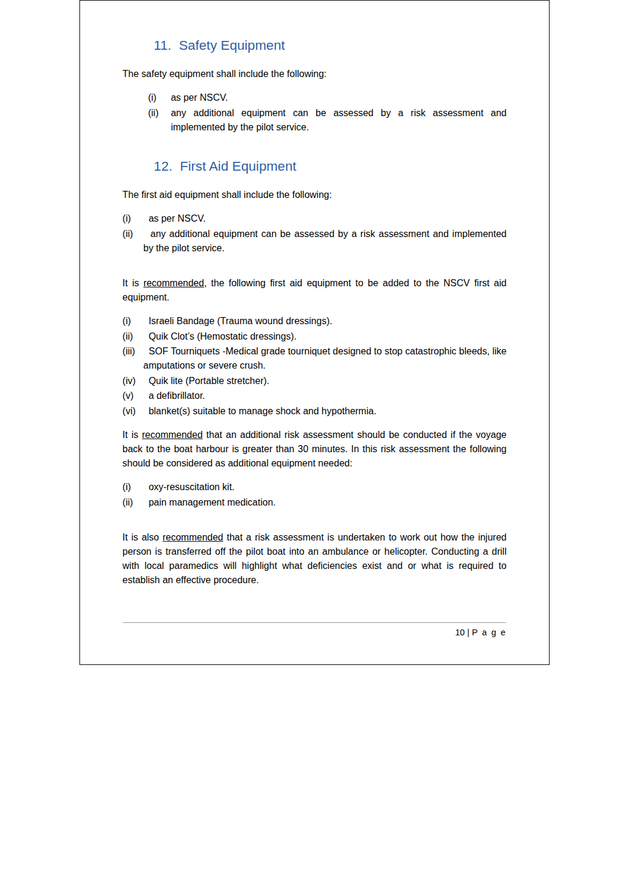11. Safety Equipment
The safety equipment shall include the following:
(i)
as per NSCV.
(ii)
any additional equipment can be assessed by a risk assessment and implemented by the pilot service.
12. First Aid Equipment
The first aid equipment shall include the following:
(i)
as per NSCV.
(ii)
any additional equipment can be assessed by a risk assessment and implemented by the pilot service.
It is recommended, the following first aid equipment to be added to the NSCV first aid equipment.
(i)
Israeli Bandage (Trauma wound dressings).
(ii)
Quik Clot’s (Hemostatic dressings).
(iii)
SOF Tourniquets -Medical grade tourniquet designed to stop catastrophic bleeds, like amputations or severe crush.
(iv)
Quik lite (Portable stretcher).
(v)
a defibrillator.
(vi)
blanket(s) suitable to manage shock and hypothermia.
It is recommended that an additional risk assessment should be conducted if the voyage back to the boat harbour is greater than 30 minutes. In this risk assessment the following should be considered as additional equipment needed:
(i)
oxy-resuscitation kit.
(ii)
pain management medication.
It is also recommended that a risk assessment is undertaken to work out how the injured person is transferred off the pilot boat into an ambulance or helicopter. Conducting a drill with local paramedics will highlight what deficiencies exist and or what is required to establish an effective procedure.
10 | P a g e